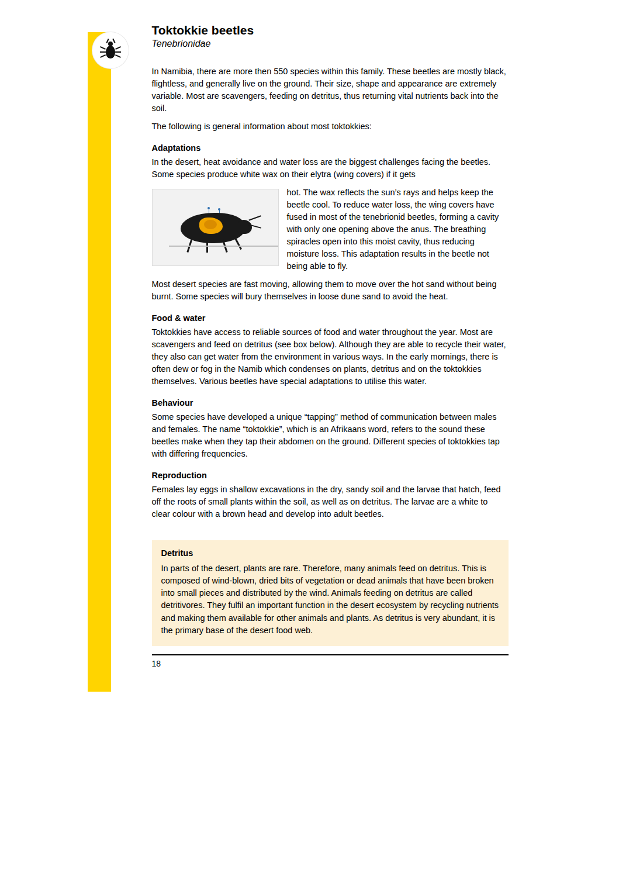Toktokkie beetles
Tenebrionidae
In Namibia, there are more then 550 species within this family. These beetles are mostly black, flightless, and generally live on the ground. Their size, shape and appearance are extremely variable. Most are scavengers, feeding on detritus, thus returning vital nutrients back into the soil.
The following is general information about most toktokkies:
Adaptations
In the desert, heat avoidance and water loss are the biggest challenges facing the beetles. Some species produce white wax on their elytra (wing covers) if it gets
hot. The wax reflects the sun’s rays and helps keep the beetle cool. To reduce water loss, the wing covers have fused in most of the tenebrionid beetles, forming a cavity with only one opening above the anus. The breathing spiracles open into this moist cavity, thus reducing moisture loss. This adaptation results in the beetle not being able to fly.
Most desert species are fast moving, allowing them to move over the hot sand without being burnt. Some species will bury themselves in loose dune sand to avoid the heat.
Food & water
Toktokkies have access to reliable sources of food and water throughout the year. Most are scavengers and feed on detritus (see box below). Although they are able to recycle their water, they also can get water from the environment in various ways. In the early mornings, there is often dew or fog in the Namib which condenses on plants, detritus and on the toktokkies themselves. Various beetles have special adaptations to utilise this water.
Behaviour
Some species have developed a unique “tapping” method of communication between males and females. The name “toktokkie”, which is an Afrikaans word, refers to the sound these beetles make when they tap their abdomen on the ground. Different species of toktokkies tap with differing frequencies.
Reproduction
Females lay eggs in shallow excavations in the dry, sandy soil and the larvae that hatch, feed off the roots of small plants within the soil, as well as on detritus. The larvae are a white to clear colour with a brown head and develop into adult beetles.
Detritus
In parts of the desert, plants are rare. Therefore, many animals feed on detritus. This is composed of wind-blown, dried bits of vegetation or dead animals that have been broken into small pieces and distributed by the wind. Animals feeding on detritus are called detritivores. They fulfil an important function in the desert ecosystem by recycling nutrients and making them available for other animals and plants. As detritus is very abundant, it is the primary base of the desert food web.
18